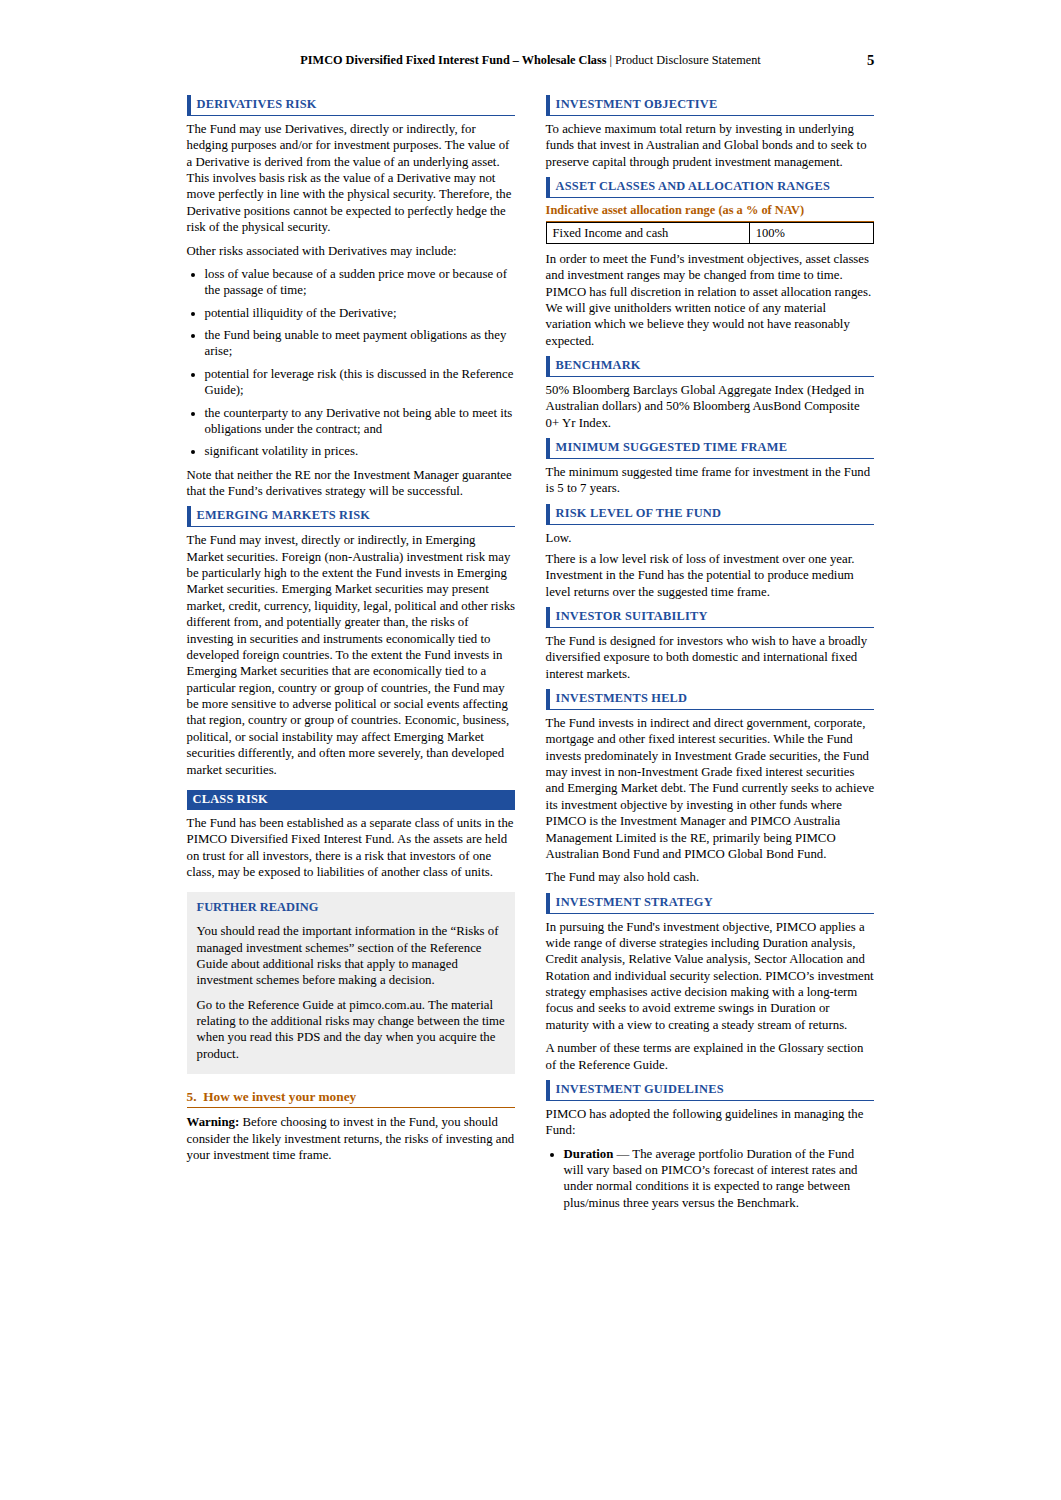PIMCO Diversified Fixed Interest Fund – Wholesale Class | Product Disclosure Statement
5
Derivatives Risk
The Fund may use Derivatives, directly or indirectly, for hedging purposes and/or for investment purposes. The value of a Derivative is derived from the value of an underlying asset. This involves basis risk as the value of a Derivative may not move perfectly in line with the physical security. Therefore, the Derivative positions cannot be expected to perfectly hedge the risk of the physical security.
Other risks associated with Derivatives may include:
loss of value because of a sudden price move or because of the passage of time;
potential illiquidity of the Derivative;
the Fund being unable to meet payment obligations as they arise;
potential for leverage risk (this is discussed in the Reference Guide);
the counterparty to any Derivative not being able to meet its obligations under the contract; and
significant volatility in prices.
Note that neither the RE nor the Investment Manager guarantee that the Fund’s derivatives strategy will be successful.
Emerging Markets Risk
The Fund may invest, directly or indirectly, in Emerging Market securities. Foreign (non-Australia) investment risk may be particularly high to the extent the Fund invests in Emerging Market securities. Emerging Market securities may present market, credit, currency, liquidity, legal, political and other risks different from, and potentially greater than, the risks of investing in securities and instruments economically tied to developed foreign countries. To the extent the Fund invests in Emerging Market securities that are economically tied to a particular region, country or group of countries, the Fund may be more sensitive to adverse political or social events affecting that region, country or group of countries. Economic, business, political, or social instability may affect Emerging Market securities differently, and often more severely, than developed market securities.
Class Risk
The Fund has been established as a separate class of units in the PIMCO Diversified Fixed Interest Fund. As the assets are held on trust for all investors, there is a risk that investors of one class, may be exposed to liabilities of another class of units.
Further Reading
You should read the important information in the “Risks of managed investment schemes” section of the Reference Guide about additional risks that apply to managed investment schemes before making a decision.
Go to the Reference Guide at pimco.com.au. The material relating to the additional risks may change between the time when you read this PDS and the day when you acquire the product.
5. How we invest your money
Warning: Before choosing to invest in the Fund, you should consider the likely investment returns, the risks of investing and your investment time frame.
Investment Objective
To achieve maximum total return by investing in underlying funds that invest in Australian and Global bonds and to seek to preserve capital through prudent investment management.
Asset Classes and Allocation Ranges
Indicative asset allocation range (as a % of NAV)
| Fixed Income and cash | 100% |
In order to meet the Fund’s investment objectives, asset classes and investment ranges may be changed from time to time. PIMCO has full discretion in relation to asset allocation ranges. We will give unitholders written notice of any material variation which we believe they would not have reasonably expected.
Benchmark
50% Bloomberg Barclays Global Aggregate Index (Hedged in Australian dollars) and 50% Bloomberg AusBond Composite 0+ Yr Index.
Minimum Suggested Time Frame
The minimum suggested time frame for investment in the Fund is 5 to 7 years.
Risk Level of the Fund
Low.
There is a low level risk of loss of investment over one year. Investment in the Fund has the potential to produce medium level returns over the suggested time frame.
Investor Suitability
The Fund is designed for investors who wish to have a broadly diversified exposure to both domestic and international fixed interest markets.
Investments Held
The Fund invests in indirect and direct government, corporate, mortgage and other fixed interest securities. While the Fund invests predominately in Investment Grade securities, the Fund may invest in non-Investment Grade fixed interest securities and Emerging Market debt. The Fund currently seeks to achieve its investment objective by investing in other funds where PIMCO is the Investment Manager and PIMCO Australia Management Limited is the RE, primarily being PIMCO Australian Bond Fund and PIMCO Global Bond Fund.
The Fund may also hold cash.
Investment Strategy
In pursuing the Fund's investment objective, PIMCO applies a wide range of diverse strategies including Duration analysis, Credit analysis, Relative Value analysis, Sector Allocation and Rotation and individual security selection. PIMCO’s investment strategy emphasises active decision making with a long-term focus and seeks to avoid extreme swings in Duration or maturity with a view to creating a steady stream of returns.
A number of these terms are explained in the Glossary section of the Reference Guide.
Investment Guidelines
PIMCO has adopted the following guidelines in managing the Fund:
Duration — The average portfolio Duration of the Fund will vary based on PIMCO’s forecast of interest rates and under normal conditions it is expected to range between plus/minus three years versus the Benchmark.